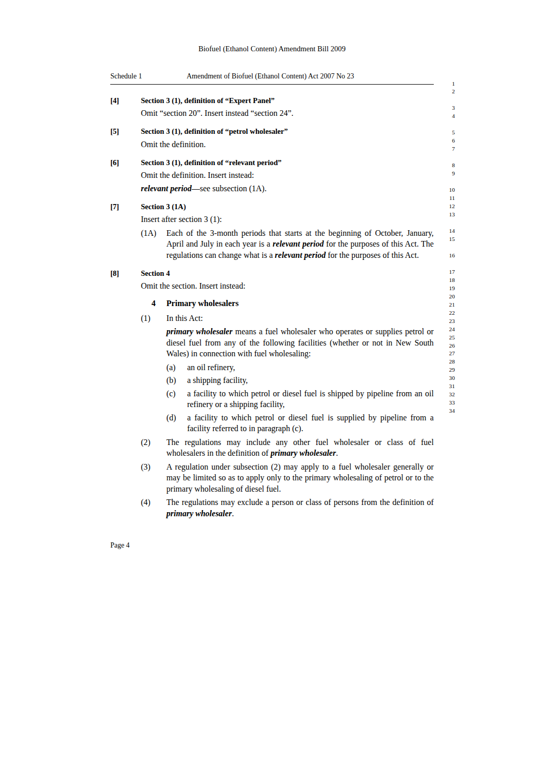Biofuel (Ethanol Content) Amendment Bill 2009
Schedule 1
Amendment of Biofuel (Ethanol Content) Act 2007 No 23
[4]
Section 3 (1), definition of “Expert Panel”
Omit “section 20”. Insert instead “section 24”.
[5]
Section 3 (1), definition of “petrol wholesaler”
Omit the definition.
[6]
Section 3 (1), definition of “relevant period”
Omit the definition. Insert instead:
relevant period—see subsection (1A).
[7]
Section 3 (1A)
Insert after section 3 (1):
(1A)
Each of the 3-month periods that starts at the beginning of October, January, April and July in each year is a relevant period for the purposes of this Act. The regulations can change what is a relevant period for the purposes of this Act.
[8]
Section 4
Omit the section. Insert instead:
4
Primary wholesalers
(1)
In this Act:
primary wholesaler means a fuel wholesaler who operates or supplies petrol or diesel fuel from any of the following facilities (whether or not in New South Wales) in connection with fuel wholesaling:
(a)
an oil refinery,
(b)
a shipping facility,
(c)
a facility to which petrol or diesel fuel is shipped by pipeline from an oil refinery or a shipping facility,
(d)
a facility to which petrol or diesel fuel is supplied by pipeline from a facility referred to in paragraph (c).
(2)
The regulations may include any other fuel wholesaler or class of fuel wholesalers in the definition of primary wholesaler.
(3)
A regulation under subsection (2) may apply to a fuel wholesaler generally or may be limited so as to apply only to the primary wholesaling of petrol or to the primary wholesaling of diesel fuel.
(4)
The regulations may exclude a person or class of persons from the definition of primary wholesaler.
1
2
3
4
5
6
7
8
9
10
11
12
13
14
15
16
17
18
19
20
21
22
23
24
25
26
27
28
29
30
31
32
33
34
Page 4